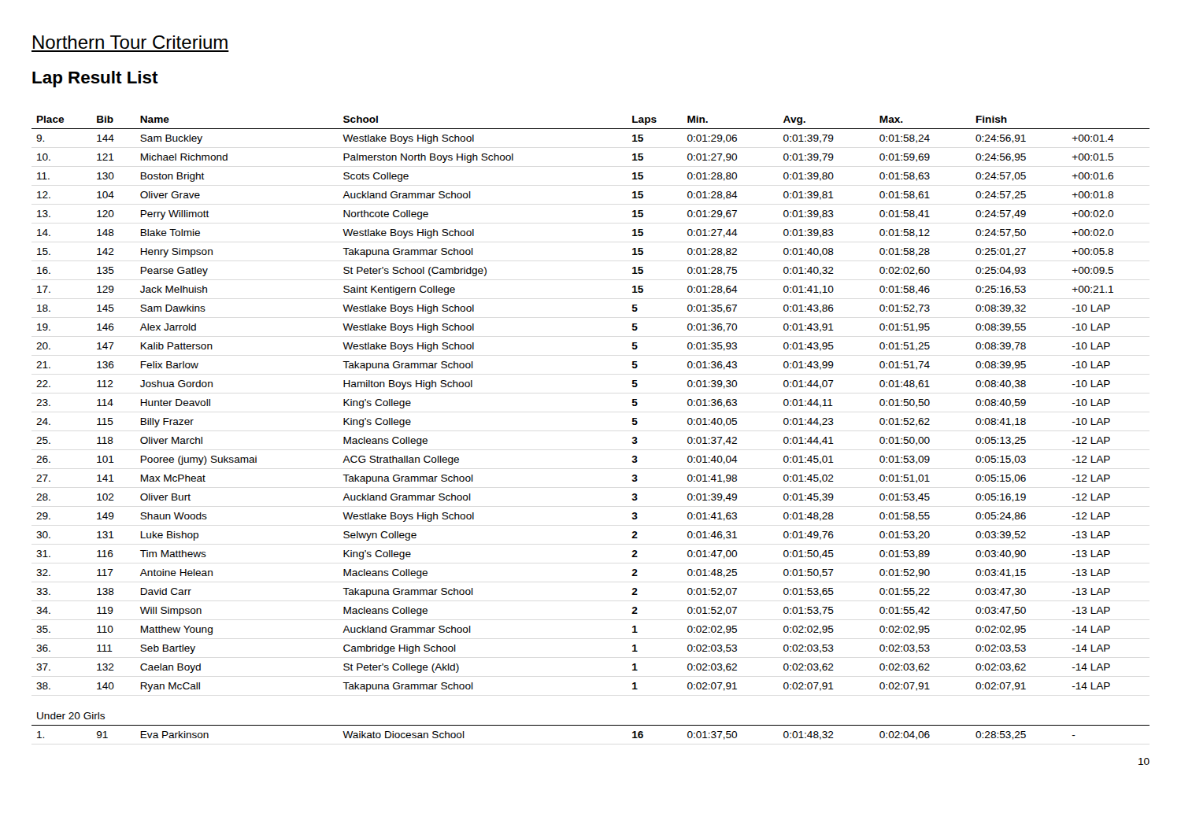Northern Tour Criterium
Lap Result List
| Place | Bib | Name | School | Laps | Min. | Avg. | Max. | Finish | |
| --- | --- | --- | --- | --- | --- | --- | --- | --- | --- |
| 9. | 144 | Sam Buckley | Westlake Boys High School | 15 | 0:01:29,06 | 0:01:39,79 | 0:01:58,24 | 0:24:56,91 | +00:01.4 |
| 10. | 121 | Michael Richmond | Palmerston North Boys High School | 15 | 0:01:27,90 | 0:01:39,79 | 0:01:59,69 | 0:24:56,95 | +00:01.5 |
| 11. | 130 | Boston Bright | Scots College | 15 | 0:01:28,80 | 0:01:39,80 | 0:01:58,63 | 0:24:57,05 | +00:01.6 |
| 12. | 104 | Oliver Grave | Auckland Grammar School | 15 | 0:01:28,84 | 0:01:39,81 | 0:01:58,61 | 0:24:57,25 | +00:01.8 |
| 13. | 120 | Perry Willimott | Northcote College | 15 | 0:01:29,67 | 0:01:39,83 | 0:01:58,41 | 0:24:57,49 | +00:02.0 |
| 14. | 148 | Blake Tolmie | Westlake Boys High School | 15 | 0:01:27,44 | 0:01:39,83 | 0:01:58,12 | 0:24:57,50 | +00:02.0 |
| 15. | 142 | Henry Simpson | Takapuna Grammar School | 15 | 0:01:28,82 | 0:01:40,08 | 0:01:58,28 | 0:25:01,27 | +00:05.8 |
| 16. | 135 | Pearse Gatley | St Peter's School (Cambridge) | 15 | 0:01:28,75 | 0:01:40,32 | 0:02:02,60 | 0:25:04,93 | +00:09.5 |
| 17. | 129 | Jack Melhuish | Saint Kentigern College | 15 | 0:01:28,64 | 0:01:41,10 | 0:01:58,46 | 0:25:16,53 | +00:21.1 |
| 18. | 145 | Sam Dawkins | Westlake Boys High School | 5 | 0:01:35,67 | 0:01:43,86 | 0:01:52,73 | 0:08:39,32 | -10 LAP |
| 19. | 146 | Alex Jarrold | Westlake Boys High School | 5 | 0:01:36,70 | 0:01:43,91 | 0:01:51,95 | 0:08:39,55 | -10 LAP |
| 20. | 147 | Kalib Patterson | Westlake Boys High School | 5 | 0:01:35,93 | 0:01:43,95 | 0:01:51,25 | 0:08:39,78 | -10 LAP |
| 21. | 136 | Felix Barlow | Takapuna Grammar School | 5 | 0:01:36,43 | 0:01:43,99 | 0:01:51,74 | 0:08:39,95 | -10 LAP |
| 22. | 112 | Joshua Gordon | Hamilton Boys High School | 5 | 0:01:39,30 | 0:01:44,07 | 0:01:48,61 | 0:08:40,38 | -10 LAP |
| 23. | 114 | Hunter Deavoll | King's College | 5 | 0:01:36,63 | 0:01:44,11 | 0:01:50,50 | 0:08:40,59 | -10 LAP |
| 24. | 115 | Billy Frazer | King's College | 5 | 0:01:40,05 | 0:01:44,23 | 0:01:52,62 | 0:08:41,18 | -10 LAP |
| 25. | 118 | Oliver Marchl | Macleans College | 3 | 0:01:37,42 | 0:01:44,41 | 0:01:50,00 | 0:05:13,25 | -12 LAP |
| 26. | 101 | Pooree (jumy) Suksamai | ACG Strathallan College | 3 | 0:01:40,04 | 0:01:45,01 | 0:01:53,09 | 0:05:15,03 | -12 LAP |
| 27. | 141 | Max McPheat | Takapuna Grammar School | 3 | 0:01:41,98 | 0:01:45,02 | 0:01:51,01 | 0:05:15,06 | -12 LAP |
| 28. | 102 | Oliver Burt | Auckland Grammar School | 3 | 0:01:39,49 | 0:01:45,39 | 0:01:53,45 | 0:05:16,19 | -12 LAP |
| 29. | 149 | Shaun Woods | Westlake Boys High School | 3 | 0:01:41,63 | 0:01:48,28 | 0:01:58,55 | 0:05:24,86 | -12 LAP |
| 30. | 131 | Luke Bishop | Selwyn College | 2 | 0:01:46,31 | 0:01:49,76 | 0:01:53,20 | 0:03:39,52 | -13 LAP |
| 31. | 116 | Tim Matthews | King's College | 2 | 0:01:47,00 | 0:01:50,45 | 0:01:53,89 | 0:03:40,90 | -13 LAP |
| 32. | 117 | Antoine Helean | Macleans College | 2 | 0:01:48,25 | 0:01:50,57 | 0:01:52,90 | 0:03:41,15 | -13 LAP |
| 33. | 138 | David Carr | Takapuna Grammar School | 2 | 0:01:52,07 | 0:01:53,65 | 0:01:55,22 | 0:03:47,30 | -13 LAP |
| 34. | 119 | Will Simpson | Macleans College | 2 | 0:01:52,07 | 0:01:53,75 | 0:01:55,42 | 0:03:47,50 | -13 LAP |
| 35. | 110 | Matthew Young | Auckland Grammar School | 1 | 0:02:02,95 | 0:02:02,95 | 0:02:02,95 | 0:02:02,95 | -14 LAP |
| 36. | 111 | Seb Bartley | Cambridge High School | 1 | 0:02:03,53 | 0:02:03,53 | 0:02:03,53 | 0:02:03,53 | -14 LAP |
| 37. | 132 | Caelan Boyd | St Peter's College (Akld) | 1 | 0:02:03,62 | 0:02:03,62 | 0:02:03,62 | 0:02:03,62 | -14 LAP |
| 38. | 140 | Ryan McCall | Takapuna Grammar School | 1 | 0:02:07,91 | 0:02:07,91 | 0:02:07,91 | 0:02:07,91 | -14 LAP |
| Under 20 Girls |
| 1. | 91 | Eva Parkinson | Waikato Diocesan School | 16 | 0:01:37,50 | 0:01:48,32 | 0:02:04,06 | 0:28:53,25 | - |
10